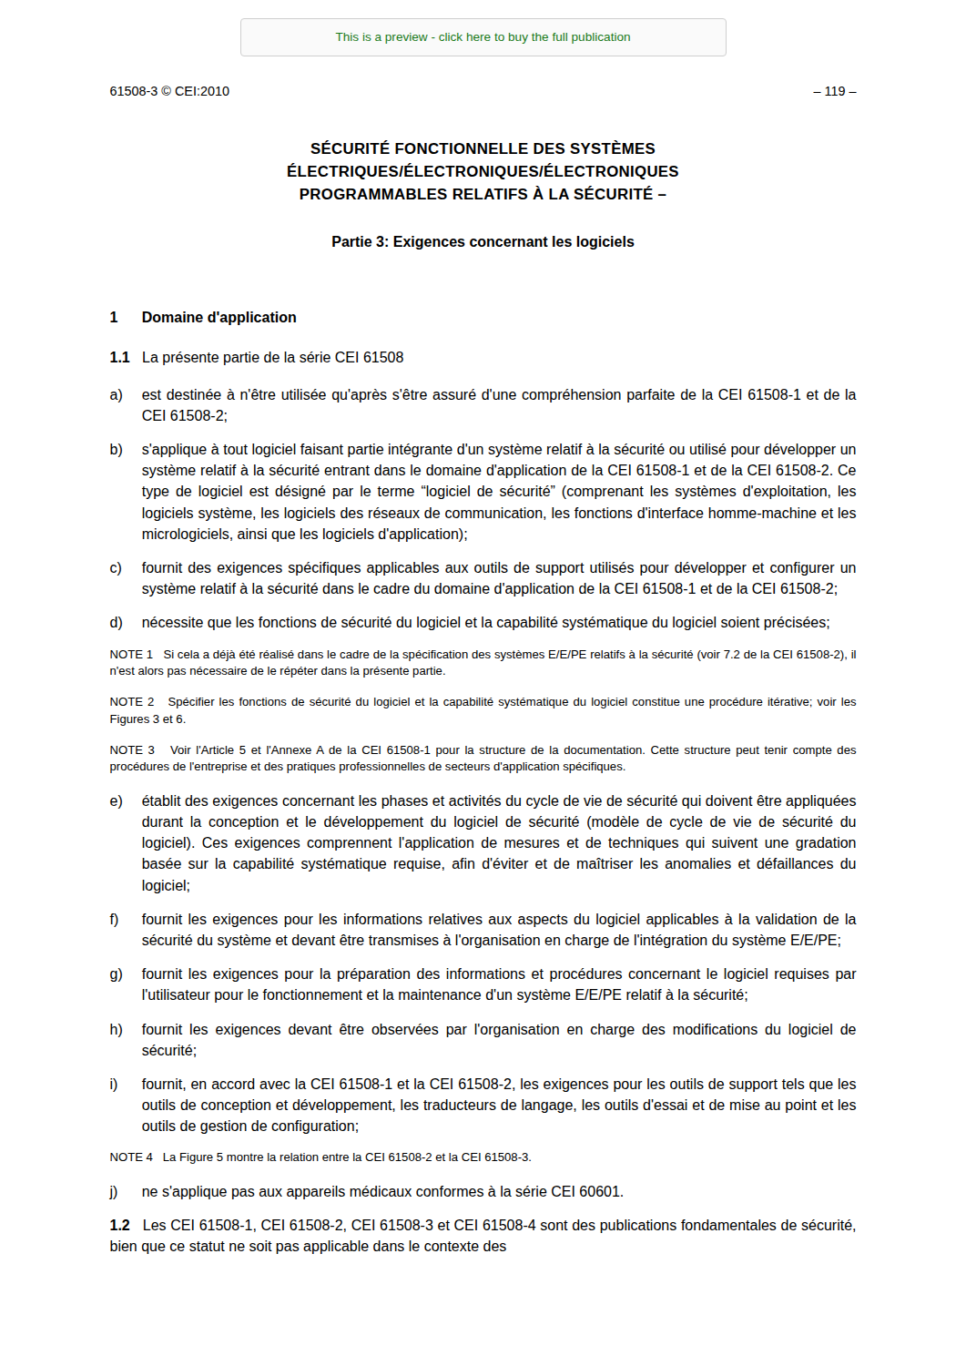This is a preview - click here to buy the full publication
61508-3 © CEI:2010 – 119 –
Sécurité fonctionnelle des systèmes
électriques/électroniques/électroniques
programmables relatifs à la sécurité –
Partie 3: Exigences concernant les logiciels
1 Domaine d'application
1.1 La présente partie de la série CEI 61508
est destinée à n'être utilisée qu'après s'être assuré d'une compréhension parfaite de la CEI 61508-1 et de la CEI 61508-2;
s'applique à tout logiciel faisant partie intégrante d'un système relatif à la sécurité ou utilisé pour développer un système relatif à la sécurité entrant dans le domaine d'application de la CEI 61508-1 et de la CEI 61508-2. Ce type de logiciel est désigné par le terme “logiciel de sécurité” (comprenant les systèmes d'exploitation, les logiciels système, les logiciels des réseaux de communication, les fonctions d'interface homme-machine et les micrologiciels, ainsi que les logiciels d'application);
fournit des exigences spécifiques applicables aux outils de support utilisés pour développer et configurer un système relatif à la sécurité dans le cadre du domaine d'application de la CEI 61508-1 et de la CEI 61508-2;
nécessite que les fonctions de sécurité du logiciel et la capabilité systématique du logiciel soient précisées;
NOTE 1 Si cela a déjà été réalisé dans le cadre de la spécification des systèmes E/E/PE relatifs à la sécurité (voir 7.2 de la CEI 61508-2), il n'est alors pas nécessaire de le répéter dans la présente partie.
NOTE 2 Spécifier les fonctions de sécurité du logiciel et la capabilité systématique du logiciel constitue une procédure itérative; voir les Figures 3 et 6.
NOTE 3 Voir l'Article 5 et l'Annexe A de la CEI 61508-1 pour la structure de la documentation. Cette structure peut tenir compte des procédures de l'entreprise et des pratiques professionnelles de secteurs d'application spécifiques.
établit des exigences concernant les phases et activités du cycle de vie de sécurité qui doivent être appliquées durant la conception et le développement du logiciel de sécurité (modèle de cycle de vie de sécurité du logiciel). Ces exigences comprennent l'application de mesures et de techniques qui suivent une gradation basée sur la capabilité systématique requise, afin d'éviter et de maîtriser les anomalies et défaillances du logiciel;
fournit les exigences pour les informations relatives aux aspects du logiciel applicables à la validation de la sécurité du système et devant être transmises à l'organisation en charge de l'intégration du système E/E/PE;
fournit les exigences pour la préparation des informations et procédures concernant le logiciel requises par l'utilisateur pour le fonctionnement et la maintenance d'un système E/E/PE relatif à la sécurité;
fournit les exigences devant être observées par l'organisation en charge des modifications du logiciel de sécurité;
fournit, en accord avec la CEI 61508-1 et la CEI 61508-2, les exigences pour les outils de support tels que les outils de conception et développement, les traducteurs de langage, les outils d'essai et de mise au point et les outils de gestion de configuration;
NOTE 4 La Figure 5 montre la relation entre la CEI 61508-2 et la CEI 61508-3.
ne s'applique pas aux appareils médicaux conformes à la série CEI 60601.
1.2 Les CEI 61508-1, CEI 61508-2, CEI 61508-3 et CEI 61508-4 sont des publications fondamentales de sécurité, bien que ce statut ne soit pas applicable dans le contexte des